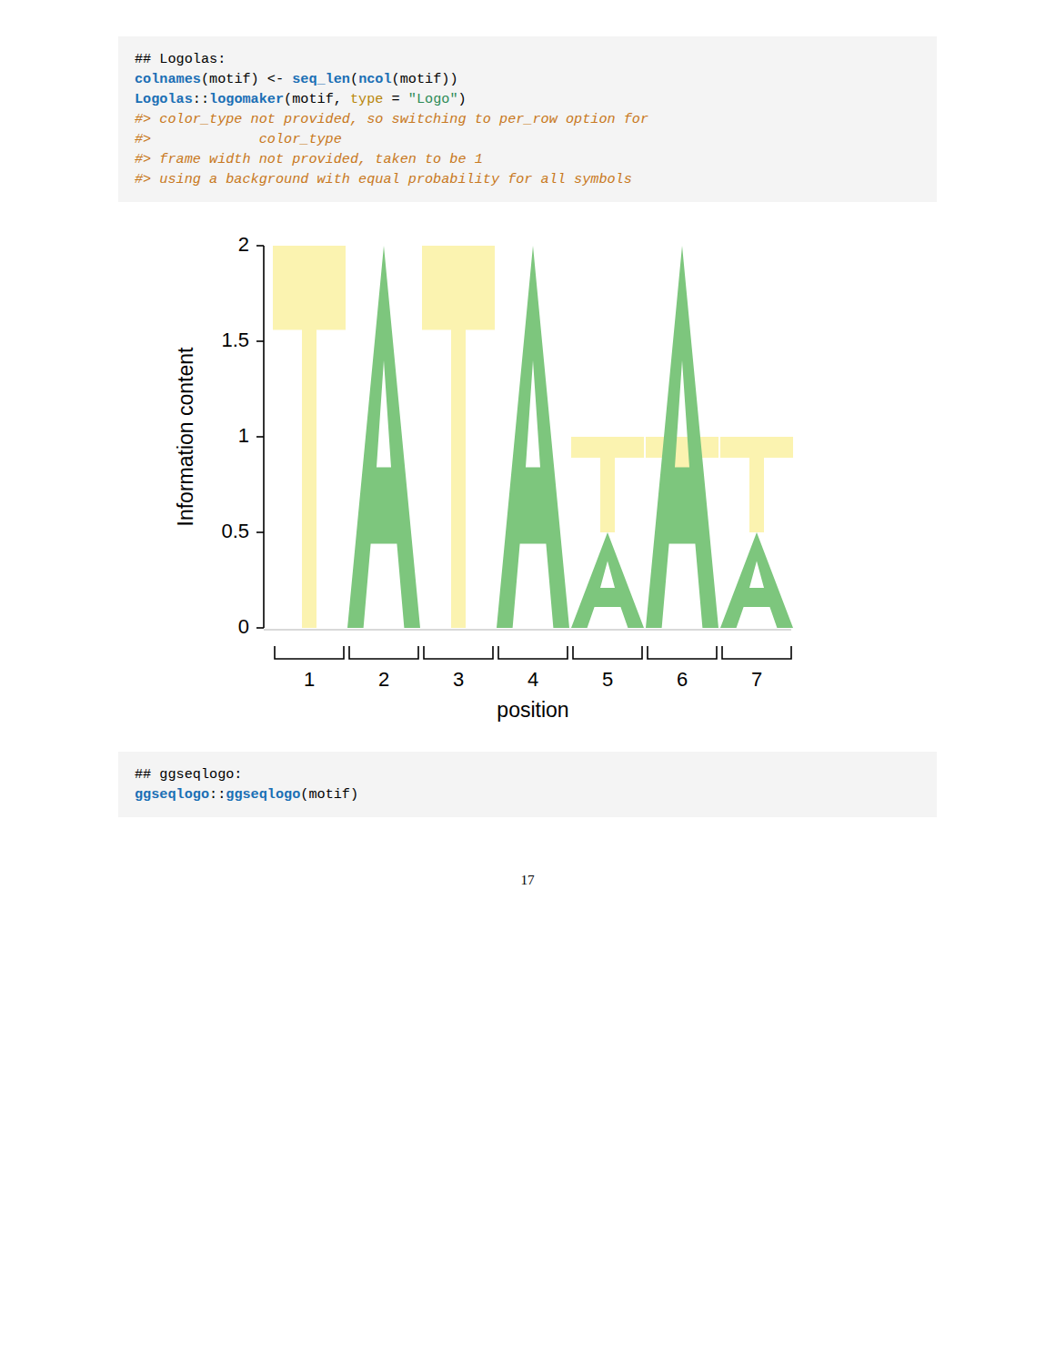## Logolas: colnames(motif) <- seq_len(ncol(motif)) Logolas::logomaker(motif, type = "Logo") #> color_type not provided, so switching to per_row option for #> color_type #> frame width not provided, taken to be 1 #> using a background with equal probability for all symbols
0 0.5 1 1.5 2 Information content 1 2 3 4 5 6 7 position
## ggseqlogo: ggseqlogo::ggseqlogo(motif)
17